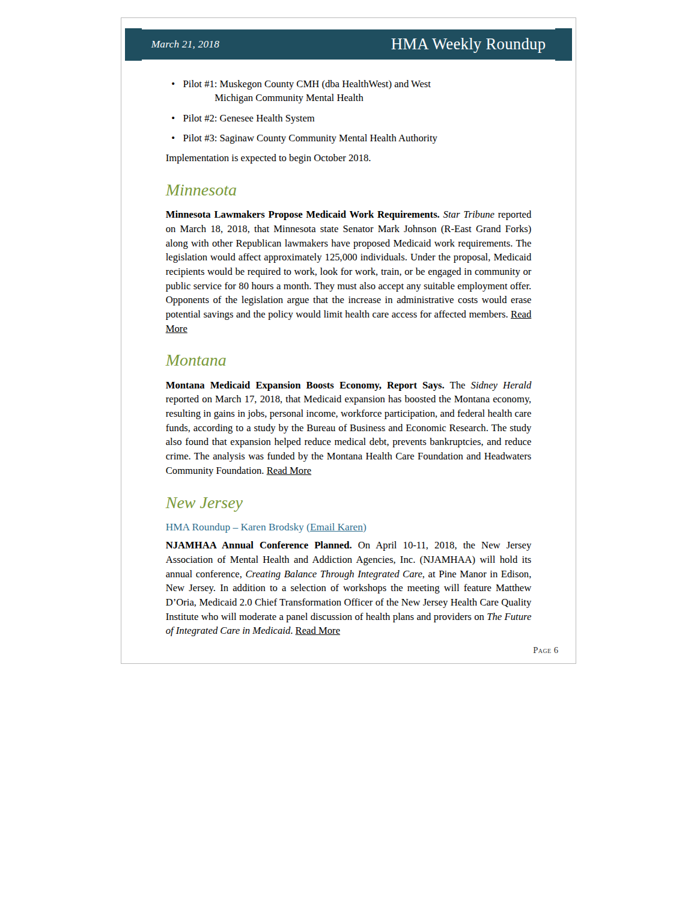March 21, 2018 HMA Weekly Roundup
Pilot #1: Muskegon County CMH (dba HealthWest) and West Michigan Community Mental Health
Pilot #2: Genesee Health System
Pilot #3: Saginaw County Community Mental Health Authority
Implementation is expected to begin October 2018.
Minnesota
Minnesota Lawmakers Propose Medicaid Work Requirements. Star Tribune reported on March 18, 2018, that Minnesota state Senator Mark Johnson (R-East Grand Forks) along with other Republican lawmakers have proposed Medicaid work requirements. The legislation would affect approximately 125,000 individuals. Under the proposal, Medicaid recipients would be required to work, look for work, train, or be engaged in community or public service for 80 hours a month. They must also accept any suitable employment offer. Opponents of the legislation argue that the increase in administrative costs would erase potential savings and the policy would limit health care access for affected members. Read More
Montana
Montana Medicaid Expansion Boosts Economy, Report Says. The Sidney Herald reported on March 17, 2018, that Medicaid expansion has boosted the Montana economy, resulting in gains in jobs, personal income, workforce participation, and federal health care funds, according to a study by the Bureau of Business and Economic Research. The study also found that expansion helped reduce medical debt, prevents bankruptcies, and reduce crime. The analysis was funded by the Montana Health Care Foundation and Headwaters Community Foundation. Read More
New Jersey
HMA Roundup – Karen Brodsky (Email Karen)
NJAMHAA Annual Conference Planned. On April 10-11, 2018, the New Jersey Association of Mental Health and Addiction Agencies, Inc. (NJAMHAA) will hold its annual conference, Creating Balance Through Integrated Care, at Pine Manor in Edison, New Jersey. In addition to a selection of workshops the meeting will feature Matthew D’Oria, Medicaid 2.0 Chief Transformation Officer of the New Jersey Health Care Quality Institute who will moderate a panel discussion of health plans and providers on The Future of Integrated Care in Medicaid. Read More
Page 6